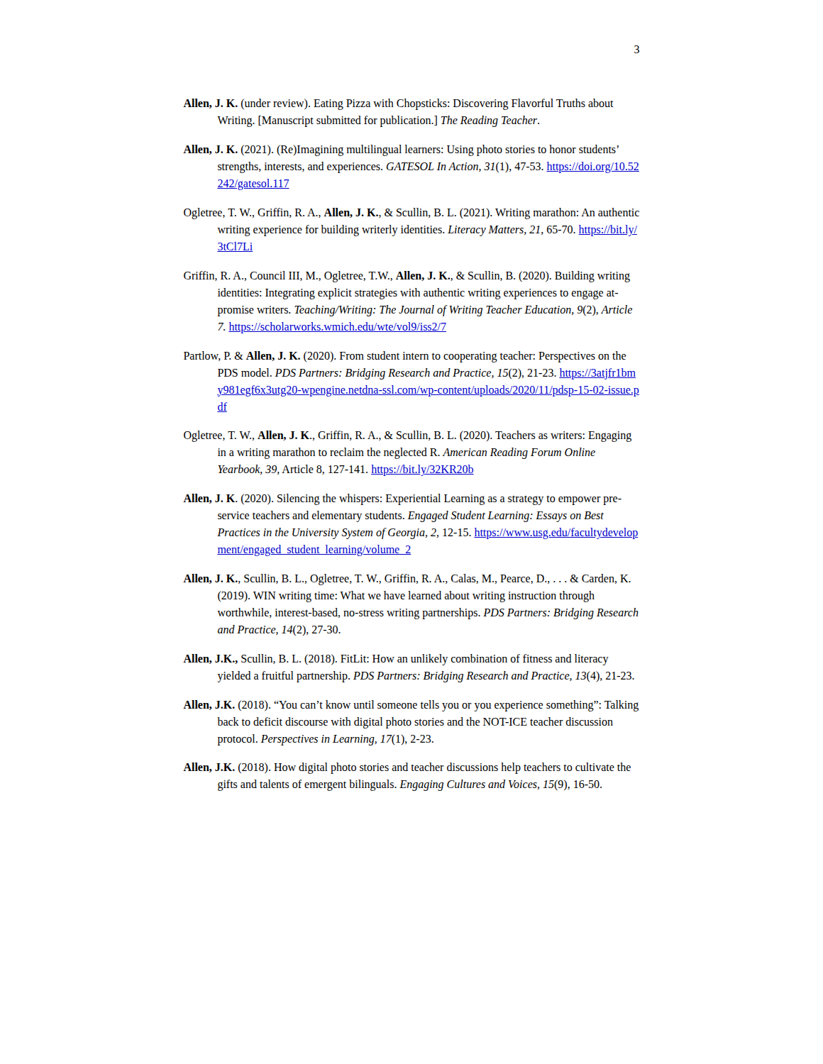3
Allen, J. K. (under review). Eating Pizza with Chopsticks: Discovering Flavorful Truths about Writing. [Manuscript submitted for publication.] The Reading Teacher.
Allen, J. K. (2021). (Re)Imagining multilingual learners: Using photo stories to honor students’ strengths, interests, and experiences. GATESOL In Action, 31(1), 47-53. https://doi.org/10.52242/gatesol.117
Ogletree, T. W., Griffin, R. A., Allen, J. K., & Scullin, B. L. (2021). Writing marathon: An authentic writing experience for building writerly identities. Literacy Matters, 21, 65-70. https://bit.ly/3tCl7Li
Griffin, R. A., Council III, M., Ogletree, T.W., Allen, J. K., & Scullin, B. (2020). Building writing identities: Integrating explicit strategies with authentic writing experiences to engage at-promise writers. Teaching/Writing: The Journal of Writing Teacher Education, 9(2), Article 7. https://scholarworks.wmich.edu/wte/vol9/iss2/7
Partlow, P. & Allen, J. K. (2020). From student intern to cooperating teacher: Perspectives on the PDS model. PDS Partners: Bridging Research and Practice, 15(2), 21-23. https://3atjfr1bmy981egf6x3utg20-wpengine.netdna-ssl.com/wp-content/uploads/2020/11/pdsp-15-02-issue.pdf
Ogletree, T. W., Allen, J. K., Griffin, R. A., & Scullin, B. L. (2020). Teachers as writers: Engaging in a writing marathon to reclaim the neglected R. American Reading Forum Online Yearbook, 39, Article 8, 127-141. https://bit.ly/32KR20b
Allen, J. K. (2020). Silencing the whispers: Experiential Learning as a strategy to empower pre-service teachers and elementary students. Engaged Student Learning: Essays on Best Practices in the University System of Georgia, 2, 12-15. https://www.usg.edu/facultydevelopment/engaged_student_learning/volume_2
Allen, J. K., Scullin, B. L., Ogletree, T. W., Griffin, R. A., Calas, M., Pearce, D., . . . & Carden, K. (2019). WIN writing time: What we have learned about writing instruction through worthwhile, interest-based, no-stress writing partnerships. PDS Partners: Bridging Research and Practice, 14(2), 27-30.
Allen, J.K., Scullin, B. L. (2018). FitLit: How an unlikely combination of fitness and literacy yielded a fruitful partnership. PDS Partners: Bridging Research and Practice, 13(4), 21-23.
Allen, J.K. (2018). “You can’t know until someone tells you or you experience something”: Talking back to deficit discourse with digital photo stories and the NOT-ICE teacher discussion protocol. Perspectives in Learning, 17(1), 2-23.
Allen, J.K. (2018). How digital photo stories and teacher discussions help teachers to cultivate the gifts and talents of emergent bilinguals. Engaging Cultures and Voices, 15(9), 16-50.